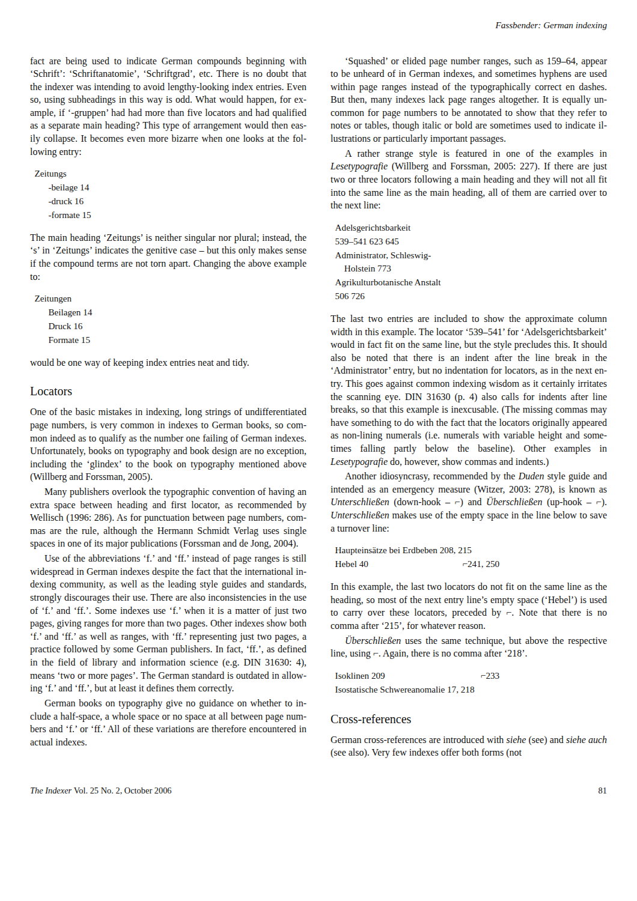Fassbender: German indexing
fact are being used to indicate German compounds beginning with ‘Schrift’: ‘Schriftanatomie’, ‘Schriftgrad’, etc. There is no doubt that the indexer was intending to avoid lengthy-looking index entries. Even so, using subheadings in this way is odd. What would happen, for example, if ‘-gruppen’ had had more than five locators and had qualified as a separate main heading? This type of arrangement would then easily collapse. It becomes even more bizarre when one looks at the following entry:
Zeitungs -beilage 14 -druck 16 -formate 15
The main heading ‘Zeitungs’ is neither singular nor plural; instead, the ‘s’ in ‘Zeitungs’ indicates the genitive case – but this only makes sense if the compound terms are not torn apart. Changing the above example to:
Zeitungen Beilagen 14 Druck 16 Formate 15
would be one way of keeping index entries neat and tidy.
Locators
One of the basic mistakes in indexing, long strings of undifferentiated page numbers, is very common in indexes to German books, so common indeed as to qualify as the number one failing of German indexes. Unfortunately, books on typography and book design are no exception, including the ‘glindex’ to the book on typography mentioned above (Willberg and Forssman, 2005).
Many publishers overlook the typographic convention of having an extra space between heading and first locator, as recommended by Wellisch (1996: 286). As for punctuation between page numbers, commas are the rule, although the Hermann Schmidt Verlag uses single spaces in one of its major publications (Forssman and de Jong, 2004).
Use of the abbreviations ‘f.’ and ‘ff.’ instead of page ranges is still widespread in German indexes despite the fact that the international indexing community, as well as the leading style guides and standards, strongly discourages their use. There are also inconsistencies in the use of ‘f.’ and ‘ff.’. Some indexes use ‘f.’ when it is a matter of just two pages, giving ranges for more than two pages. Other indexes show both ‘f.’ and ‘ff.’ as well as ranges, with ‘ff.’ representing just two pages, a practice followed by some German publishers. In fact, ‘ff.’, as defined in the field of library and information science (e.g. DIN 31630: 4), means ‘two or more pages’. The German standard is outdated in allowing ‘f.’ and ‘ff.’, but at least it defines them correctly.
German books on typography give no guidance on whether to include a half-space, a whole space or no space at all between page numbers and ‘f.’ or ‘ff.’ All of these variations are therefore encountered in actual indexes.
‘Squashed’ or elided page number ranges, such as 159–64, appear to be unheard of in German indexes, and sometimes hyphens are used within page ranges instead of the typographically correct en dashes. But then, many indexes lack page ranges altogether. It is equally uncommon for page numbers to be annotated to show that they refer to notes or tables, though italic or bold are sometimes used to indicate illustrations or particularly important passages.
A rather strange style is featured in one of the examples in Lesetypografie (Willberg and Forssman, 2005: 227). If there are just two or three locators following a main heading and they will not all fit into the same line as the main heading, all of them are carried over to the next line:
Adelsgerichtsbarkeit 539–541 623 645 Administrator, Schleswig- Holstein 773 Agrikulturbotanische Anstalt 506 726
The last two entries are included to show the approximate column width in this example. The locator ‘539–541’ for ‘Adelsgerichtsbarkeit’ would in fact fit on the same line, but the style precludes this. It should also be noted that there is an indent after the line break in the ‘Administrator’ entry, but no indentation for locators, as in the next entry. This goes against common indexing wisdom as it certainly irritates the scanning eye. DIN 31630 (p. 4) also calls for indents after line breaks, so that this example is inexcusable. (The missing commas may have something to do with the fact that the locators originally appeared as non-lining numerals (i.e. numerals with variable height and sometimes falling partly below the baseline). Other examples in Lesetypografie do, however, show commas and indents.)
Another idiosyncrasy, recommended by the Duden style guide and intended as an emergency measure (Witzer, 2003: 278), is known as Unterschließen (down-hook – ⌐) and Überschließen (up-hook – ⌐). Unterschließen makes use of the empty space in the line below to save a turnover line:
Haupteinsätze bei Erdbeben 208, 215 Hebel 40⌐241, 250
In this example, the last two locators do not fit on the same line as the heading, so most of the next entry line’s empty space (‘Hebel’) is used to carry over these locators, preceded by ⌐. Note that there is no comma after ‘215’, for whatever reason.
Überschließen uses the same technique, but above the respective line, using ⌐. Again, there is no comma after ‘218’.
Isoklinen 209⌐233 Isostatische Schwereanomalie 17, 218
Cross-references
German cross-references are introduced with siehe (see) and siehe auch (see also). Very few indexes offer both forms (not
The Indexer Vol. 25 No. 2, October 2006 81